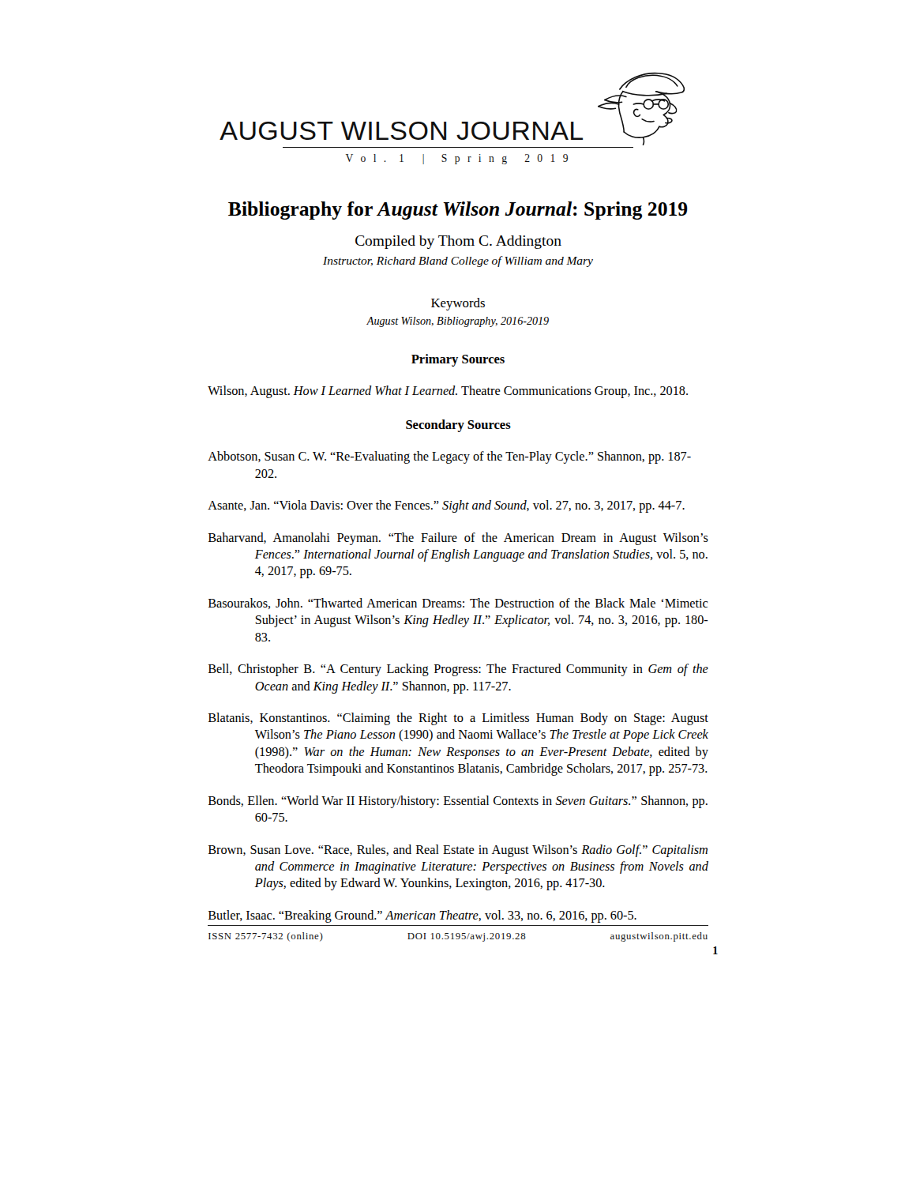AUGUST WILSON JOURNAL
V o l . 1 | S p r i n g 2 0 1 9
Bibliography for August Wilson Journal: Spring 2019
Compiled by Thom C. Addington
Instructor, Richard Bland College of William and Mary
Keywords
August Wilson, Bibliography, 2016-2019
Primary Sources
Wilson, August. How I Learned What I Learned. Theatre Communications Group, Inc., 2018.
Secondary Sources
Abbotson, Susan C. W. “Re-Evaluating the Legacy of the Ten-Play Cycle.” Shannon, pp. 187-202.
Asante, Jan. “Viola Davis: Over the Fences.” Sight and Sound, vol. 27, no. 3, 2017, pp. 44-7.
Baharvand, Amanolahi Peyman. “The Failure of the American Dream in August Wilson’s Fences.” International Journal of English Language and Translation Studies, vol. 5, no. 4, 2017, pp. 69-75.
Basourakos, John. “Thwarted American Dreams: The Destruction of the Black Male ‘Mimetic Subject’ in August Wilson’s King Hedley II.” Explicator, vol. 74, no. 3, 2016, pp. 180-83.
Bell, Christopher B. “A Century Lacking Progress: The Fractured Community in Gem of the Ocean and King Hedley II.” Shannon, pp. 117-27.
Blatanis, Konstantinos. “Claiming the Right to a Limitless Human Body on Stage: August Wilson’s The Piano Lesson (1990) and Naomi Wallace’s The Trestle at Pope Lick Creek (1998).” War on the Human: New Responses to an Ever-Present Debate, edited by Theodora Tsimpouki and Konstantinos Blatanis, Cambridge Scholars, 2017, pp. 257-73.
Bonds, Ellen. “World War II History/history: Essential Contexts in Seven Guitars.” Shannon, pp. 60-75.
Brown, Susan Love. “Race, Rules, and Real Estate in August Wilson’s Radio Golf.” Capitalism and Commerce in Imaginative Literature: Perspectives on Business from Novels and Plays, edited by Edward W. Younkins, Lexington, 2016, pp. 417-30.
Butler, Isaac. “Breaking Ground.” American Theatre, vol. 33, no. 6, 2016, pp. 60-5.
ISSN 2577-7432 (online) DOI 10.5195/awj.2019.28 augustwilson.pitt.edu
1